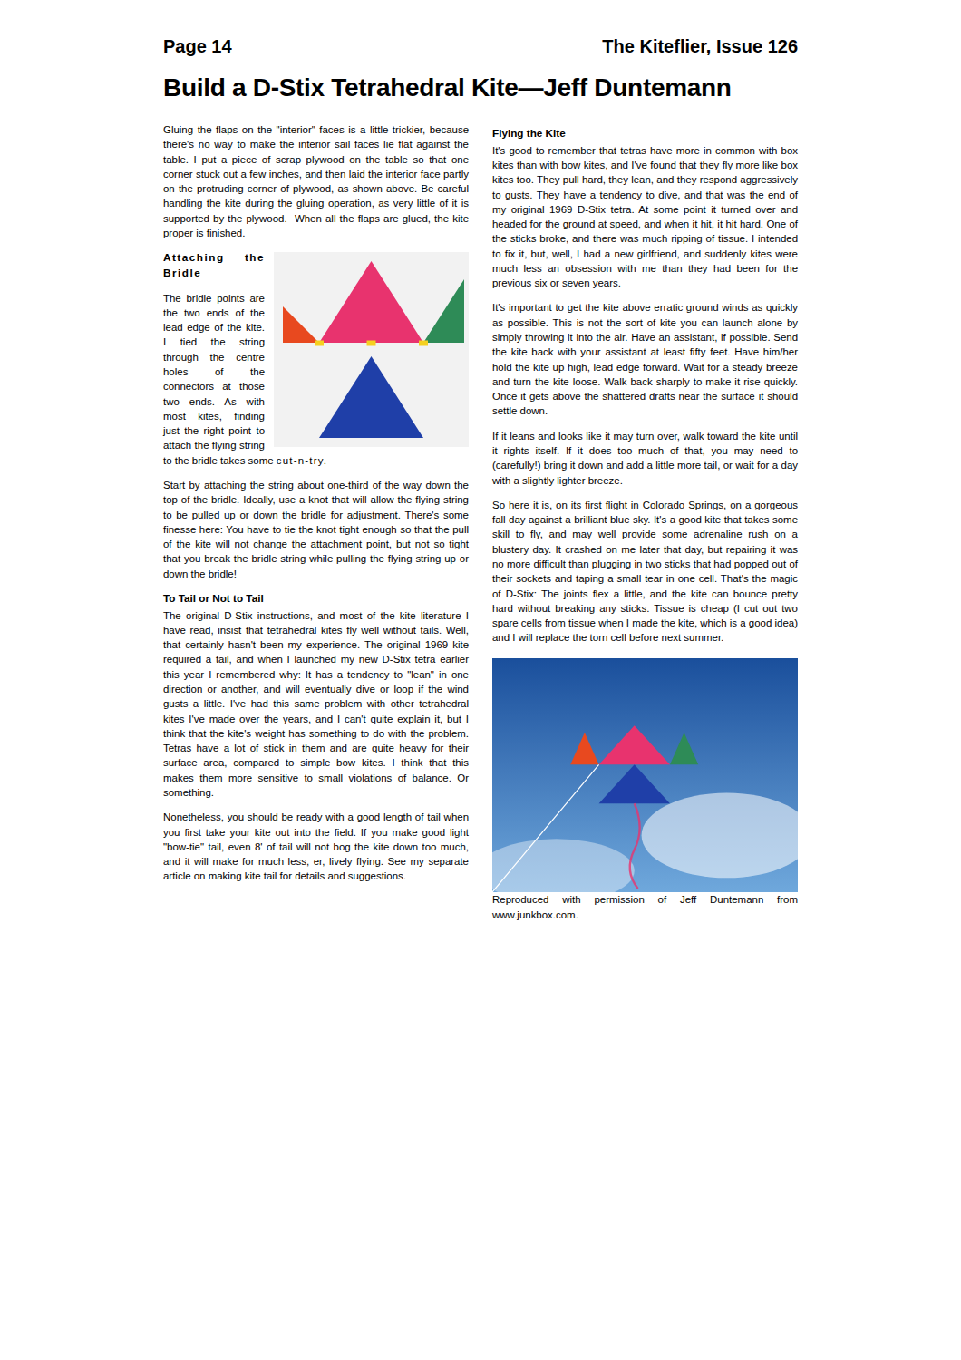Page 14 The Kiteflier, Issue 126
Build a D-Stix Tetrahedral Kite—Jeff Duntemann
Gluing the flaps on the "interior" faces is a little trickier, because there's no way to make the interior sail faces lie flat against the table. I put a piece of scrap plywood on the table so that one corner stuck out a few inches, and then laid the interior face partly on the protruding corner of plywood, as shown above. Be careful handling the kite during the gluing operation, as very little of it is supported by the plywood. When all the flaps are glued, the kite proper is finished.
Attaching the Bridle
The bridle points are the two ends of the lead edge of the kite. I tied the string through the centre holes of the connectors at those two ends. As with most kites, finding just the right point to attach the flying string to the bridle takes some cut-n-try.
Start by attaching the string about one-third of the way down the top of the bridle. Ideally, use a knot that will allow the flying string to be pulled up or down the bridle for adjustment. There's some finesse here: You have to tie the knot tight enough so that the pull of the kite will not change the attachment point, but not so tight that you break the bridle string while pulling the flying string up or down the bridle!
To Tail or Not to Tail
The original D-Stix instructions, and most of the kite literature I have read, insist that tetrahedral kites fly well without tails. Well, that certainly hasn't been my experience. The original 1969 kite required a tail, and when I launched my new D-Stix tetra earlier this year I remembered why: It has a tendency to "lean" in one direction or another, and will eventually dive or loop if the wind gusts a little. I've had this same problem with other tetrahedral kites I've made over the years, and I can't quite explain it, but I think that the kite's weight has something to do with the problem. Tetras have a lot of stick in them and are quite heavy for their surface area, compared to simple bow kites. I think that this makes them more sensitive to small violations of balance. Or something.
Nonetheless, you should be ready with a good length of tail when you first take your kite out into the field. If you make good light "bow-tie" tail, even 8' of tail will not bog the kite down too much, and it will make for much less, er, lively flying. See my separate article on making kite tail for details and suggestions.
Flying the Kite
It's good to remember that tetras have more in common with box kites than with bow kites, and I've found that they fly more like box kites too. They pull hard, they lean, and they respond aggressively to gusts. They have a tendency to dive, and that was the end of my original 1969 D-Stix tetra. At some point it turned over and headed for the ground at speed, and when it hit, it hit hard. One of the sticks broke, and there was much ripping of tissue. I intended to fix it, but, well, I had a new girlfriend, and suddenly kites were much less an obsession with me than they had been for the previous six or seven years.
It's important to get the kite above erratic ground winds as quickly as possible. This is not the sort of kite you can launch alone by simply throwing it into the air. Have an assistant, if possible. Send the kite back with your assistant at least fifty feet. Have him/her hold the kite up high, lead edge forward. Wait for a steady breeze and turn the kite loose. Walk back sharply to make it rise quickly. Once it gets above the shattered drafts near the surface it should settle down.
If it leans and looks like it may turn over, walk toward the kite until it rights itself. If it does too much of that, you may need to (carefully!) bring it down and add a little more tail, or wait for a day with a slightly lighter breeze.
So here it is, on its first flight in Colorado Springs, on a gorgeous fall day against a brilliant blue sky. It's a good kite that takes some skill to fly, and may well provide some adrenaline rush on a blustery day. It crashed on me later that day, but repairing it was no more difficult than plugging in two sticks that had popped out of their sockets and taping a small tear in one cell. That's the magic of D-Stix: The joints flex a little, and the kite can bounce pretty hard without breaking any sticks. Tissue is cheap (I cut out two spare cells from tissue when I made the kite, which is a good idea) and I will replace the torn cell before next summer.
Reproduced with permission of Jeff Duntemann from www.junkbox.com.